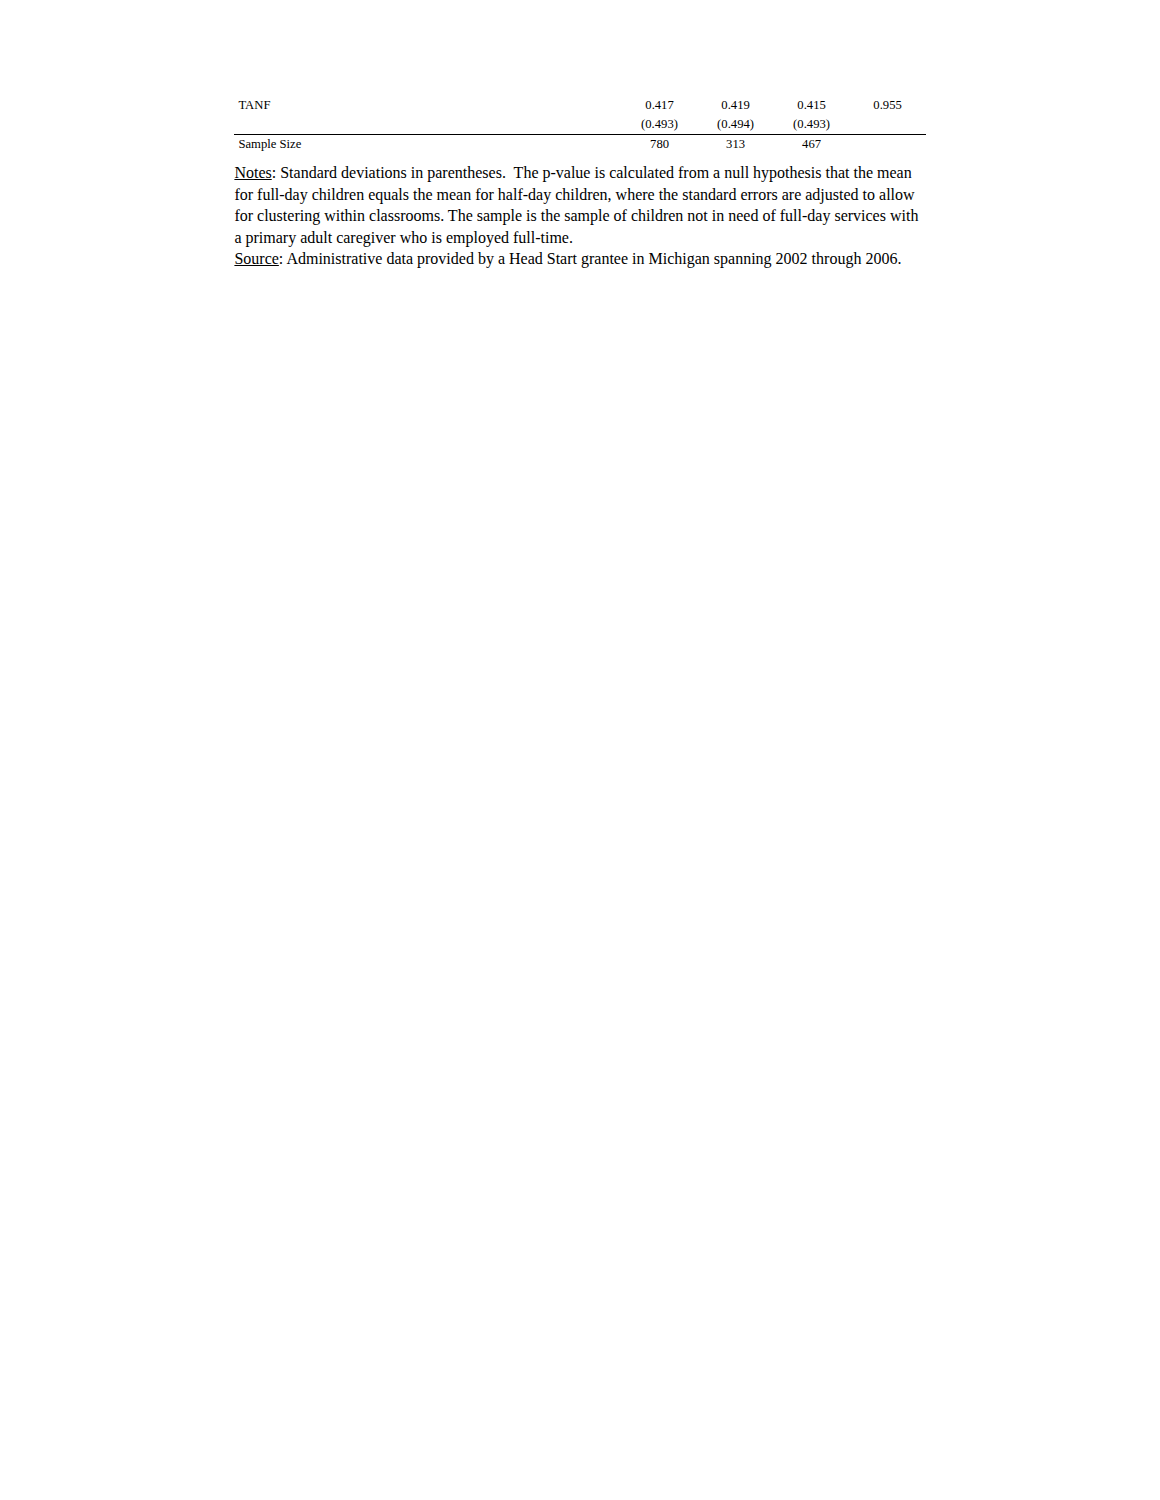| TANF | | 0.417 | 0.419 | 0.415 | 0.955 |
| | | (0.493) | (0.494) | (0.493) | |
| Sample Size | | 780 | 313 | 467 | |
Notes: Standard deviations in parentheses. The p-value is calculated from a null hypothesis that the mean for full-day children equals the mean for half-day children, where the standard errors are adjusted to allow for clustering within classrooms. The sample is the sample of children not in need of full-day services with a primary adult caregiver who is employed full-time.
Source: Administrative data provided by a Head Start grantee in Michigan spanning 2002 through 2006.